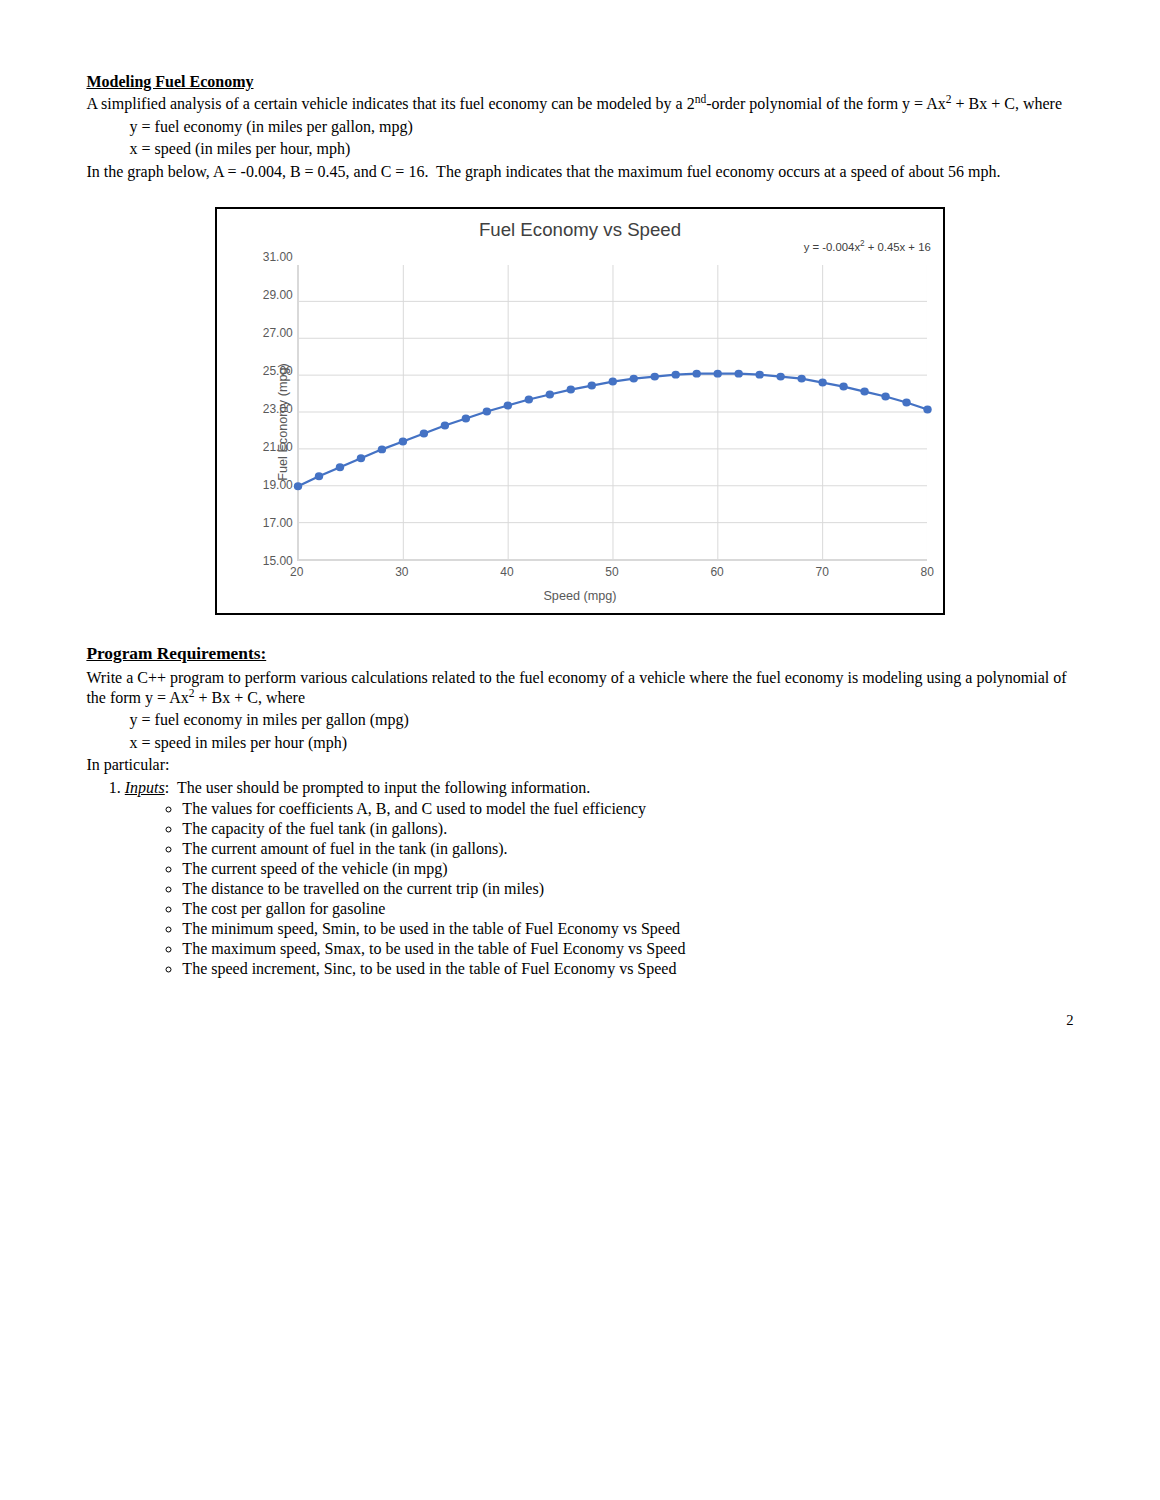Modeling Fuel Economy
A simplified analysis of a certain vehicle indicates that its fuel economy can be modeled by a 2nd-order polynomial of the form y = Ax2 + Bx + C, where
y = fuel economy (in miles per gallon, mpg)
x = speed (in miles per hour, mph)
In the graph below, A = -0.004, B = 0.45, and C = 16. The graph indicates that the maximum fuel economy occurs at a speed of about 56 mph.
Fuel Economy vs Speed
y = -0.004x2 + 0.45x + 16
Fuel Economy (mpg)
31.00 29.00 27.00 25.00 23.00 21.00 19.00 17.00 15.00
20 30 40 50 60 70 80
Speed (mpg)
Program Requirements:
Write a C++ program to perform various calculations related to the fuel economy of a vehicle where the fuel economy is modeling using a polynomial of the form y = Ax2 + Bx + C, where
y = fuel economy in miles per gallon (mpg)
x = speed in miles per hour (mph)
In particular:
Inputs: The user should be prompted to input the following information.
The values for coefficients A, B, and C used to model the fuel efficiency
The capacity of the fuel tank (in gallons).
The current amount of fuel in the tank (in gallons).
The current speed of the vehicle (in mpg)
The distance to be travelled on the current trip (in miles)
The cost per gallon for gasoline
The minimum speed, Smin, to be used in the table of Fuel Economy vs Speed
The maximum speed, Smax, to be used in the table of Fuel Economy vs Speed
The speed increment, Sinc, to be used in the table of Fuel Economy vs Speed
2